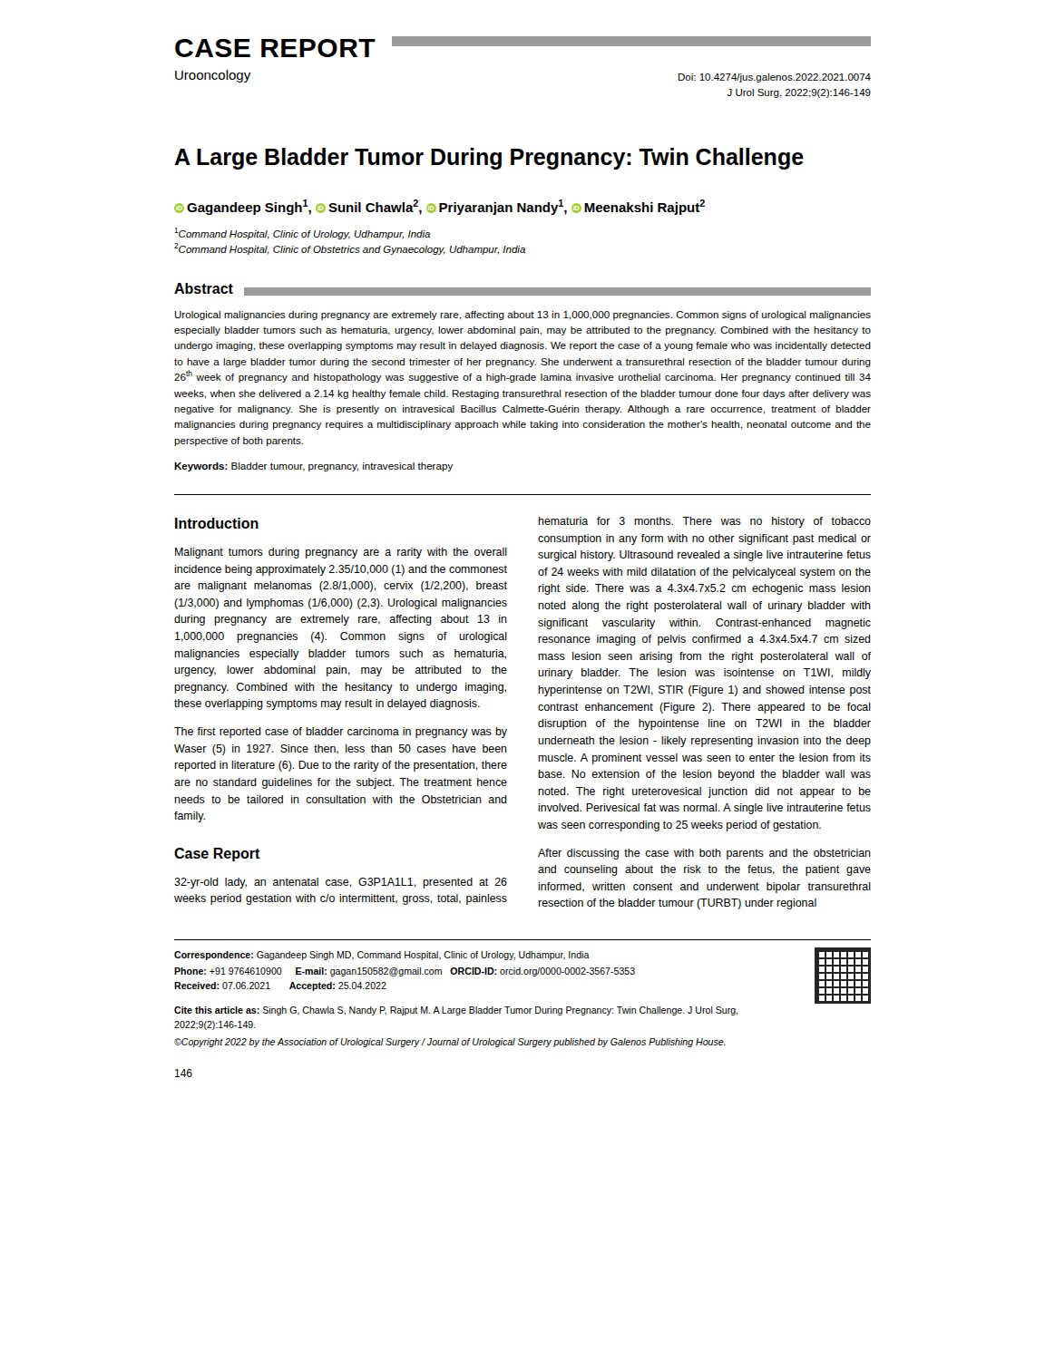CASE REPORT
Urooncology
Doi: 10.4274/jus.galenos.2022.2021.0074
J Urol Surg, 2022;9(2):146-149
A Large Bladder Tumor During Pregnancy: Twin Challenge
Gagandeep Singh1, Sunil Chawla2, Priyaranjan Nandy1, Meenakshi Rajput2
1Command Hospital, Clinic of Urology, Udhampur, India
2Command Hospital, Clinic of Obstetrics and Gynaecology, Udhampur, India
Abstract
Urological malignancies during pregnancy are extremely rare, affecting about 13 in 1,000,000 pregnancies. Common signs of urological malignancies especially bladder tumors such as hematuria, urgency, lower abdominal pain, may be attributed to the pregnancy. Combined with the hesitancy to undergo imaging, these overlapping symptoms may result in delayed diagnosis. We report the case of a young female who was incidentally detected to have a large bladder tumor during the second trimester of her pregnancy. She underwent a transurethral resection of the bladder tumour during 26th week of pregnancy and histopathology was suggestive of a high-grade lamina invasive urothelial carcinoma. Her pregnancy continued till 34 weeks, when she delivered a 2.14 kg healthy female child. Restaging transurethral resection of the bladder tumour done four days after delivery was negative for malignancy. She is presently on intravesical Bacillus Calmette-Guérin therapy. Although a rare occurrence, treatment of bladder malignancies during pregnancy requires a multidisciplinary approach while taking into consideration the mother's health, neonatal outcome and the perspective of both parents.
Keywords: Bladder tumour, pregnancy, intravesical therapy
Introduction
Malignant tumors during pregnancy are a rarity with the overall incidence being approximately 2.35/10,000 (1) and the commonest are malignant melanomas (2.8/1,000), cervix (1/2,200), breast (1/3,000) and lymphomas (1/6,000) (2,3). Urological malignancies during pregnancy are extremely rare, affecting about 13 in 1,000,000 pregnancies (4). Common signs of urological malignancies especially bladder tumors such as hematuria, urgency, lower abdominal pain, may be attributed to the pregnancy. Combined with the hesitancy to undergo imaging, these overlapping symptoms may result in delayed diagnosis.
The first reported case of bladder carcinoma in pregnancy was by Waser (5) in 1927. Since then, less than 50 cases have been reported in literature (6). Due to the rarity of the presentation, there are no standard guidelines for the subject. The treatment hence needs to be tailored in consultation with the Obstetrician and family.
Case Report
32-yr-old lady, an antenatal case, G3P1A1L1, presented at 26 weeks period gestation with c/o intermittent, gross, total, painless hematuria for 3 months. There was no history of tobacco consumption in any form with no other significant past medical or surgical history. Ultrasound revealed a single live intrauterine fetus of 24 weeks with mild dilatation of the pelvicalyceal system on the right side. There was a 4.3x4.7x5.2 cm echogenic mass lesion noted along the right posterolateral wall of urinary bladder with significant vascularity within. Contrast-enhanced magnetic resonance imaging of pelvis confirmed a 4.3x4.5x4.7 cm sized mass lesion seen arising from the right posterolateral wall of urinary bladder. The lesion was isointense on T1WI, mildly hyperintense on T2WI, STIR (Figure 1) and showed intense post contrast enhancement (Figure 2). There appeared to be focal disruption of the hypointense line on T2WI in the bladder underneath the lesion - likely representing invasion into the deep muscle. A prominent vessel was seen to enter the lesion from its base. No extension of the lesion beyond the bladder wall was noted. The right ureterovesical junction did not appear to be involved. Perivesical fat was normal. A single live intrauterine fetus was seen corresponding to 25 weeks period of gestation.
After discussing the case with both parents and the obstetrician and counseling about the risk to the fetus, the patient gave informed, written consent and underwent bipolar transurethral resection of the bladder tumour (TURBT) under regional
Correspondence: Gagandeep Singh MD, Command Hospital, Clinic of Urology, Udhampur, India
Phone: +91 9764610900 E-mail: gagan150582@gmail.com ORCID-ID: orcid.org/0000-0002-3567-5353
Received: 07.06.2021 Accepted: 25.04.2022
Cite this article as: Singh G, Chawla S, Nandy P, Rajput M. A Large Bladder Tumor During Pregnancy: Twin Challenge. J Urol Surg, 2022;9(2):146-149.
©Copyright 2022 by the Association of Urological Surgery / Journal of Urological Surgery published by Galenos Publishing House.
146